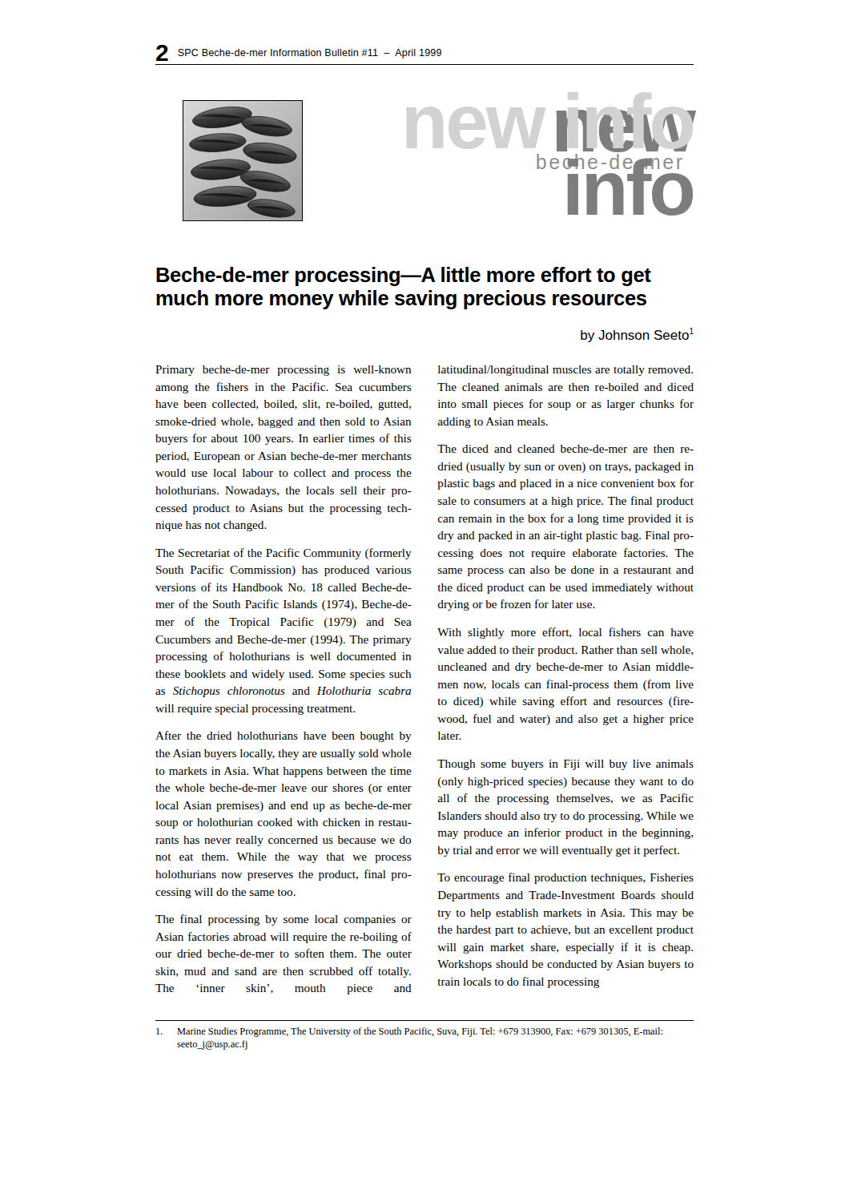2
SPC Beche-de-mer Information Bulletin #11 – April 1999
new info new info
beche-de-mer
Beche-de-mer processing—A little more effort to get much more money while saving precious resources
by Johnson Seeto1
Primary beche-de-mer processing is well-known among the fishers in the Pacific. Sea cucumbers have been collected, boiled, slit, re-boiled, gutted, smoke-dried whole, bagged and then sold to Asian buyers for about 100 years. In earlier times of this period, European or Asian beche-de-mer merchants would use local labour to collect and process the holothurians. Nowadays, the locals sell their processed product to Asians but the processing technique has not changed.
The Secretariat of the Pacific Community (formerly South Pacific Commission) has produced various versions of its Handbook No. 18 called Beche-de-mer of the South Pacific Islands (1974), Beche-de-mer of the Tropical Pacific (1979) and Sea Cucumbers and Beche-de-mer (1994). The primary processing of holothurians is well documented in these booklets and widely used. Some species such as Stichopus chloronotus and Holothuria scabra will require special processing treatment.
After the dried holothurians have been bought by the Asian buyers locally, they are usually sold whole to markets in Asia. What happens between the time the whole beche-de-mer leave our shores (or enter local Asian premises) and end up as beche-de-mer soup or holothurian cooked with chicken in restaurants has never really concerned us because we do not eat them. While the way that we process holothurians now preserves the product, final processing will do the same too.
The final processing by some local companies or Asian factories abroad will require the re-boiling of our dried beche-de-mer to soften them. The outer skin, mud and sand are then scrubbed off totally. The ‘inner skin’, mouth piece and latitudinal/longitudinal muscles are totally removed. The cleaned animals are then re-boiled and diced into small pieces for soup or as larger chunks for adding to Asian meals.
The diced and cleaned beche-de-mer are then re-dried (usually by sun or oven) on trays, packaged in plastic bags and placed in a nice convenient box for sale to consumers at a high price. The final product can remain in the box for a long time provided it is dry and packed in an air-tight plastic bag. Final processing does not require elaborate factories. The same process can also be done in a restaurant and the diced product can be used immediately without drying or be frozen for later use.
With slightly more effort, local fishers can have value added to their product. Rather than sell whole, uncleaned and dry beche-de-mer to Asian middlemen now, locals can final-process them (from live to diced) while saving effort and resources (firewood, fuel and water) and also get a higher price later.
Though some buyers in Fiji will buy live animals (only high-priced species) because they want to do all of the processing themselves, we as Pacific Islanders should also try to do processing. While we may produce an inferior product in the beginning, by trial and error we will eventually get it perfect.
To encourage final production techniques, Fisheries Departments and Trade-Investment Boards should try to help establish markets in Asia. This may be the hardest part to achieve, but an excellent product will gain market share, especially if it is cheap. Workshops should be conducted by Asian buyers to train locals to do final processing
1.
Marine Studies Programme, The University of the South Pacific, Suva, Fiji. Tel: +679 313900, Fax: +679 301305, E-mail: seeto_j@usp.ac.fj